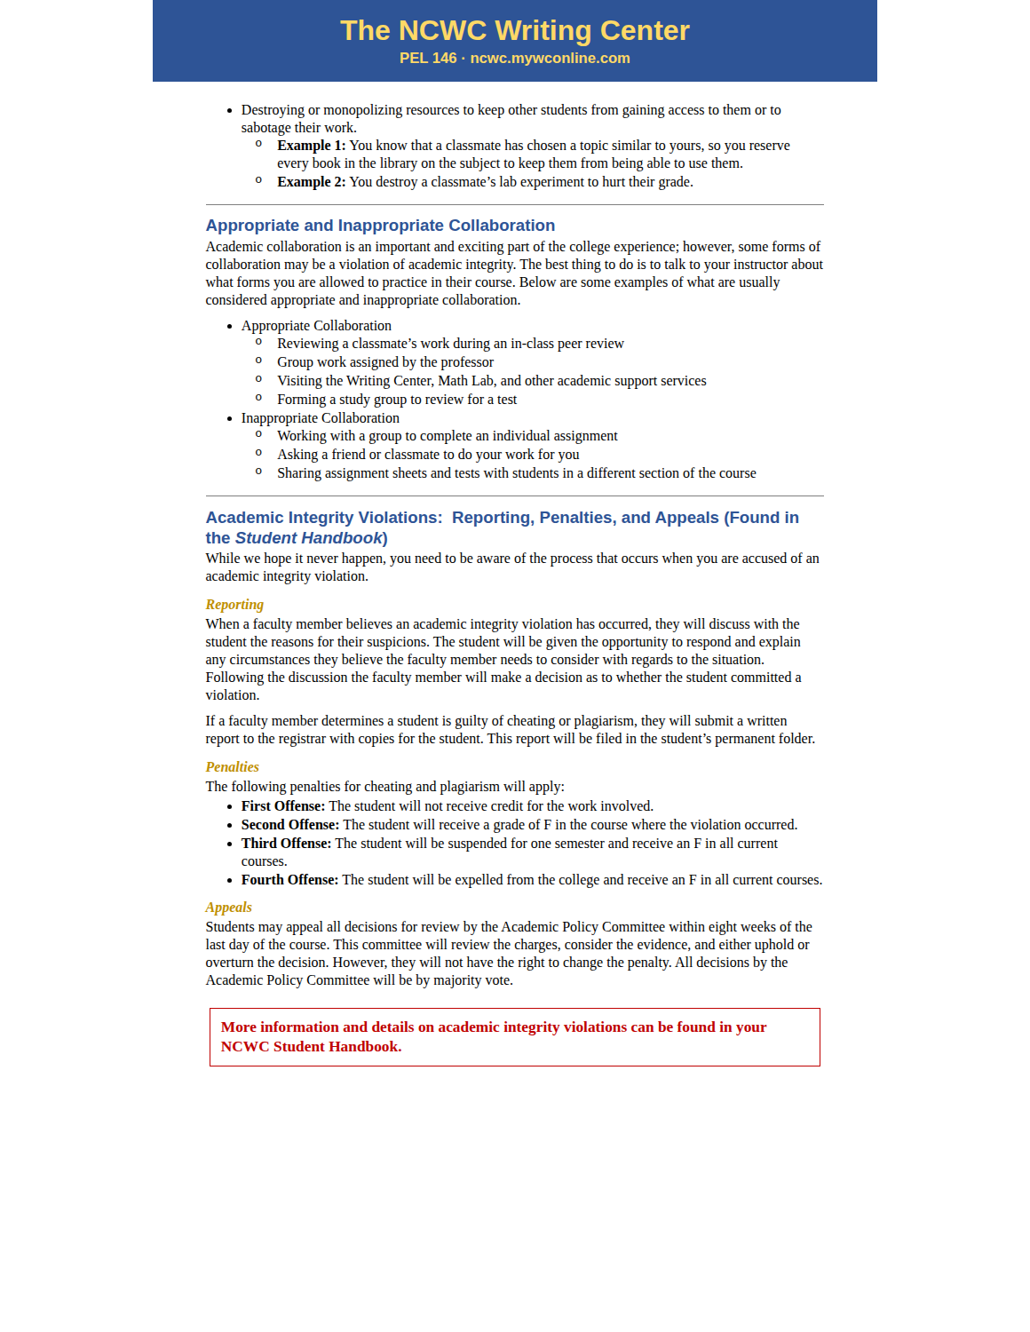The NCWC Writing Center
PEL 146 · ncwc.mywconline.com
Destroying or monopolizing resources to keep other students from gaining access to them or to sabotage their work.
Example 1: You know that a classmate has chosen a topic similar to yours, so you reserve every book in the library on the subject to keep them from being able to use them.
Example 2: You destroy a classmate’s lab experiment to hurt their grade.
Appropriate and Inappropriate Collaboration
Academic collaboration is an important and exciting part of the college experience; however, some forms of collaboration may be a violation of academic integrity. The best thing to do is to talk to your instructor about what forms you are allowed to practice in their course. Below are some examples of what are usually considered appropriate and inappropriate collaboration.
Appropriate Collaboration
Reviewing a classmate’s work during an in-class peer review
Group work assigned by the professor
Visiting the Writing Center, Math Lab, and other academic support services
Forming a study group to review for a test
Inappropriate Collaboration
Working with a group to complete an individual assignment
Asking a friend or classmate to do your work for you
Sharing assignment sheets and tests with students in a different section of the course
Academic Integrity Violations: Reporting, Penalties, and Appeals (Found in the Student Handbook)
While we hope it never happen, you need to be aware of the process that occurs when you are accused of an academic integrity violation.
Reporting
When a faculty member believes an academic integrity violation has occurred, they will discuss with the student the reasons for their suspicions. The student will be given the opportunity to respond and explain any circumstances they believe the faculty member needs to consider with regards to the situation. Following the discussion the faculty member will make a decision as to whether the student committed a violation.
If a faculty member determines a student is guilty of cheating or plagiarism, they will submit a written report to the registrar with copies for the student. This report will be filed in the student’s permanent folder.
Penalties
The following penalties for cheating and plagiarism will apply:
First Offense: The student will not receive credit for the work involved.
Second Offense: The student will receive a grade of F in the course where the violation occurred.
Third Offense: The student will be suspended for one semester and receive an F in all current courses.
Fourth Offense: The student will be expelled from the college and receive an F in all current courses.
Appeals
Students may appeal all decisions for review by the Academic Policy Committee within eight weeks of the last day of the course. This committee will review the charges, consider the evidence, and either uphold or overturn the decision. However, they will not have the right to change the penalty. All decisions by the Academic Policy Committee will be by majority vote.
More information and details on academic integrity violations can be found in your
NCWC Student Handbook.